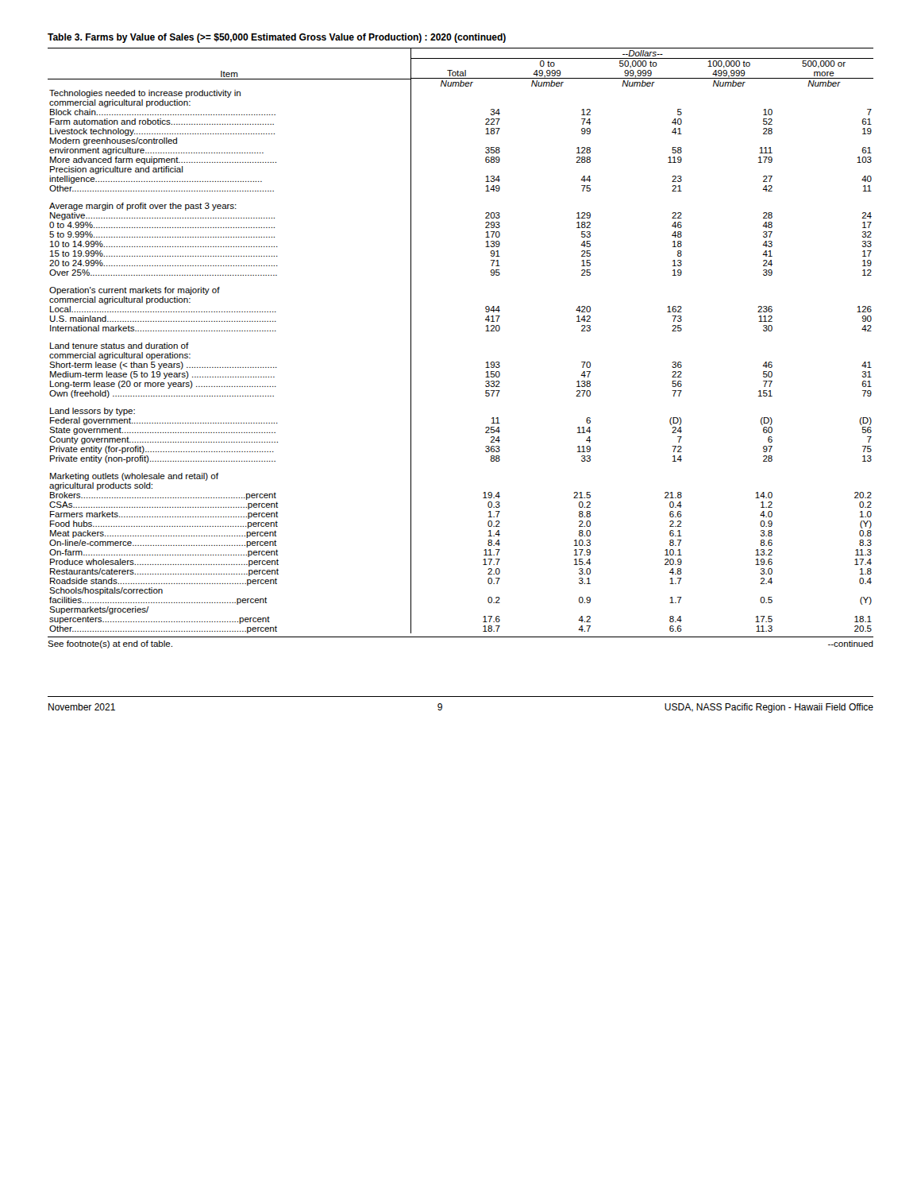Table 3. Farms by Value of Sales (>= $50,000 Estimated Gross Value of Production) : 2020 (continued)
| Item | --Dollars-- |
| --- | --- |
| Total | 0 to 49,999 | 50,000 to 99,999 | 100,000 to 499,999 | 500,000 or more |
| | Number | Number | Number | Number | Number |
| Technologies needed to increase productivity in | | | | | |
| commercial agricultural production: | | | | | |
| Block chain....................................................................... | 34 | 12 | 5 | 10 | 7 |
| Farm automation and robotics......................................... | 227 | 74 | 40 | 52 | 61 |
| Livestock technology........................................................ | 187 | 99 | 41 | 28 | 19 |
| Modern greenhouses/controlled | | | | | |
| environment agriculture............................................... | 358 | 128 | 58 | 111 | 61 |
| More advanced farm equipment....................................... | 689 | 288 | 119 | 179 | 103 |
| Precision agriculture and artificial | | | | | |
| intelligence.................................................................. | 134 | 44 | 23 | 27 | 40 |
| Other................................................................................ | 149 | 75 | 21 | 42 | 11 |
| Average margin of profit over the past 3 years: | | | | | |
| Negative........................................................................... | 203 | 129 | 22 | 28 | 24 |
| 0 to 4.99%........................................................................ | 293 | 182 | 46 | 48 | 17 |
| 5 to 9.99%........................................................................ | 170 | 53 | 48 | 37 | 32 |
| 10 to 14.99%..................................................................... | 139 | 45 | 18 | 43 | 33 |
| 15 to 19.99%..................................................................... | 91 | 25 | 8 | 41 | 17 |
| 20 to 24.99%..................................................................... | 71 | 15 | 13 | 24 | 19 |
| Over 25%.......................................................................... | 95 | 25 | 19 | 39 | 12 |
| Operation's current markets for majority of | | | | | |
| commercial agricultural production: | | | | | |
| Local................................................................................. | 944 | 420 | 162 | 236 | 126 |
| U.S. mainland................................................................... | 417 | 142 | 73 | 112 | 90 |
| International markets........................................................ | 120 | 23 | 25 | 30 | 42 |
| Land tenure status and duration of | | | | | |
| commercial agricultural operations: | | | | | |
| Short-term lease (< than 5 years) .................................... | 193 | 70 | 36 | 46 | 41 |
| Medium-term lease (5 to 19 years) ................................. | 150 | 47 | 22 | 50 | 31 |
| Long-term lease (20 or more years) ................................ | 332 | 138 | 56 | 77 | 61 |
| Own (freehold) ................................................................ | 577 | 270 | 77 | 151 | 79 |
| Land lessors by type: | | | | | |
| Federal government.......................................................... | 11 | 6 | (D) | (D) | (D) |
| State government............................................................. | 254 | 114 | 24 | 60 | 56 |
| County government........................................................... | 24 | 4 | 7 | 6 | 7 |
| Private entity (for-profit)................................................... | 363 | 119 | 72 | 97 | 75 |
| Private entity (non-profit).................................................. | 88 | 33 | 14 | 28 | 13 |
| Marketing outlets (wholesale and retail) of | | | | | |
| agricultural products sold: | | | | | |
| Brokers.................................................................percent | 19.4 | 21.5 | 21.8 | 14.0 | 20.2 |
| CSAs.....................................................................percent | 0.3 | 0.2 | 0.4 | 1.2 | 0.2 |
| Farmers markets...................................................percent | 1.7 | 8.8 | 6.6 | 4.0 | 1.0 |
| Food hubs.............................................................percent | 0.2 | 2.0 | 2.2 | 0.9 | (Y) |
| Meat packers........................................................percent | 1.4 | 8.0 | 6.1 | 3.8 | 0.8 |
| On-line/e-commerce.............................................percent | 8.4 | 10.3 | 8.7 | 8.6 | 8.3 |
| On-farm.................................................................percent | 11.7 | 17.9 | 10.1 | 13.2 | 11.3 |
| Produce wholesalers.............................................percent | 17.7 | 15.4 | 20.9 | 19.6 | 17.4 |
| Restaurants/caterers.............................................percent | 2.0 | 3.0 | 4.8 | 3.0 | 1.8 |
| Roadside stands...................................................percent | 0.7 | 3.1 | 1.7 | 2.4 | 0.4 |
| Schools/hospitals/correction | | | | | |
| facilities.............................................................percent | 0.2 | 0.9 | 1.7 | 0.5 | (Y) |
| Supermarkets/groceries/ | | | | | |
| supercenters......................................................percent | 17.6 | 4.2 | 8.4 | 17.5 | 18.1 |
| Other.....................................................................percent | 18.7 | 4.7 | 6.6 | 11.3 | 20.5 |
See footnote(s) at end of table. --continued
November 2021 9 USDA, NASS Pacific Region - Hawaii Field Office